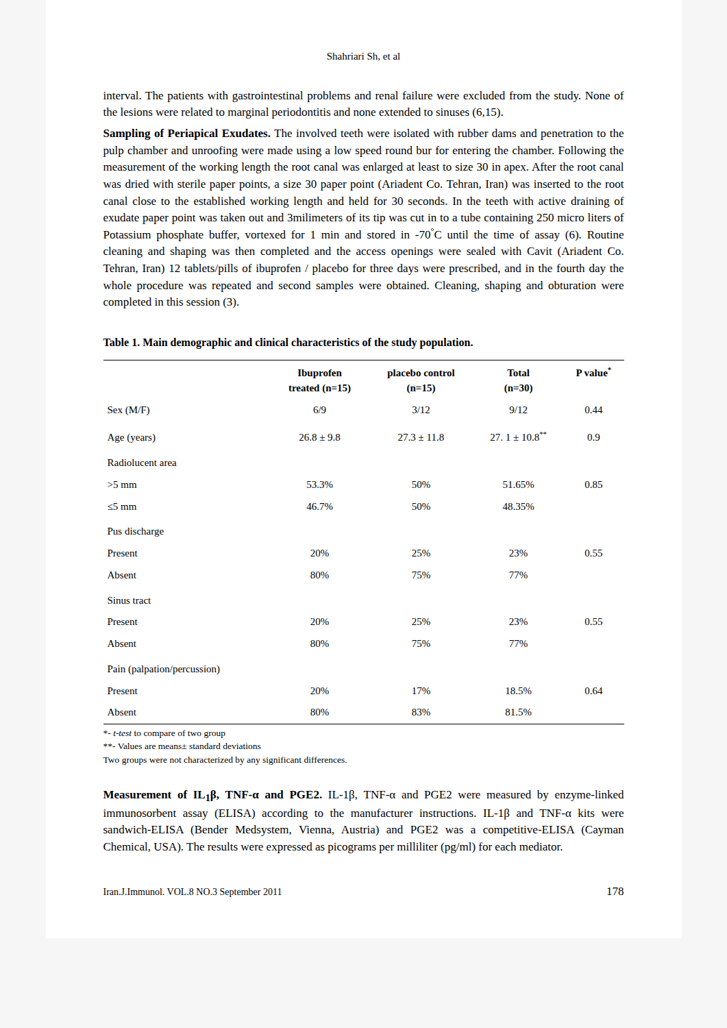Shahriari Sh, et al
interval. The patients with gastrointestinal problems and renal failure were excluded from the study. None of the lesions were related to marginal periodontitis and none extended to sinuses (6,15).
Sampling of Periapical Exudates. The involved teeth were isolated with rubber dams and penetration to the pulp chamber and unroofing were made using a low speed round bur for entering the chamber. Following the measurement of the working length the root canal was enlarged at least to size 30 in apex. After the root canal was dried with sterile paper points, a size 30 paper point (Ariadent Co. Tehran, Iran) was inserted to the root canal close to the established working length and held for 30 seconds. In the teeth with active draining of exudate paper point was taken out and 3milimeters of its tip was cut in to a tube containing 250 micro liters of Potassium phosphate buffer, vortexed for 1 min and stored in -70°C until the time of assay (6). Routine cleaning and shaping was then completed and the access openings were sealed with Cavit (Ariadent Co. Tehran, Iran) 12 tablets/pills of ibuprofen / placebo for three days were prescribed, and in the fourth day the whole procedure was repeated and second samples were obtained. Cleaning, shaping and obturation were completed in this session (3).
Table 1. Main demographic and clinical characteristics of the study population.
| | Ibuprofen treated (n=15) | placebo control (n=15) | Total (n=30) | P value * |
| --- | --- | --- | --- | --- |
| Sex (M/F) | 6/9 | 3/12 | 9/12 | 0.44 |
| Age (years) | 26.8 ± 9.8 | 27.3 ± 11.8 | 27. 1 ± 10.8 ** | 0.9 |
| Radiolucent area | | | | |
| >5 mm | 53.3% | 50% | 51.65% | 0.85 |
| ≤5 mm | 46.7% | 50% | 48.35% | |
| Pus discharge | | | | |
| Present | 20% | 25% | 23% | 0.55 |
| Absent | 80% | 75% | 77% | |
| Sinus tract | | | | |
| Present | 20% | 25% | 23% | 0.55 |
| Absent | 80% | 75% | 77% | |
| Pain (palpation/percussion) | | | | |
| Present | 20% | 17% | 18.5% | 0.64 |
| Absent | 80% | 83% | 81.5% | |
*- t-test to compare of two group
**- Values are means± standard deviations
Two groups were not characterized by any significant differences.
Measurement of IL1β, TNF-α and PGE2. IL-1β, TNF-α and PGE2 were measured by enzyme-linked immunosorbent assay (ELISA) according to the manufacturer instructions. IL-1β and TNF-α kits were sandwich-ELISA (Bender Medsystem, Vienna, Austria) and PGE2 was a competitive-ELISA (Cayman Chemical, USA). The results were expressed as picograms per milliliter (pg/ml) for each mediator.
Iran.J.Immunol. VOL.8 NO.3 September 2011 178